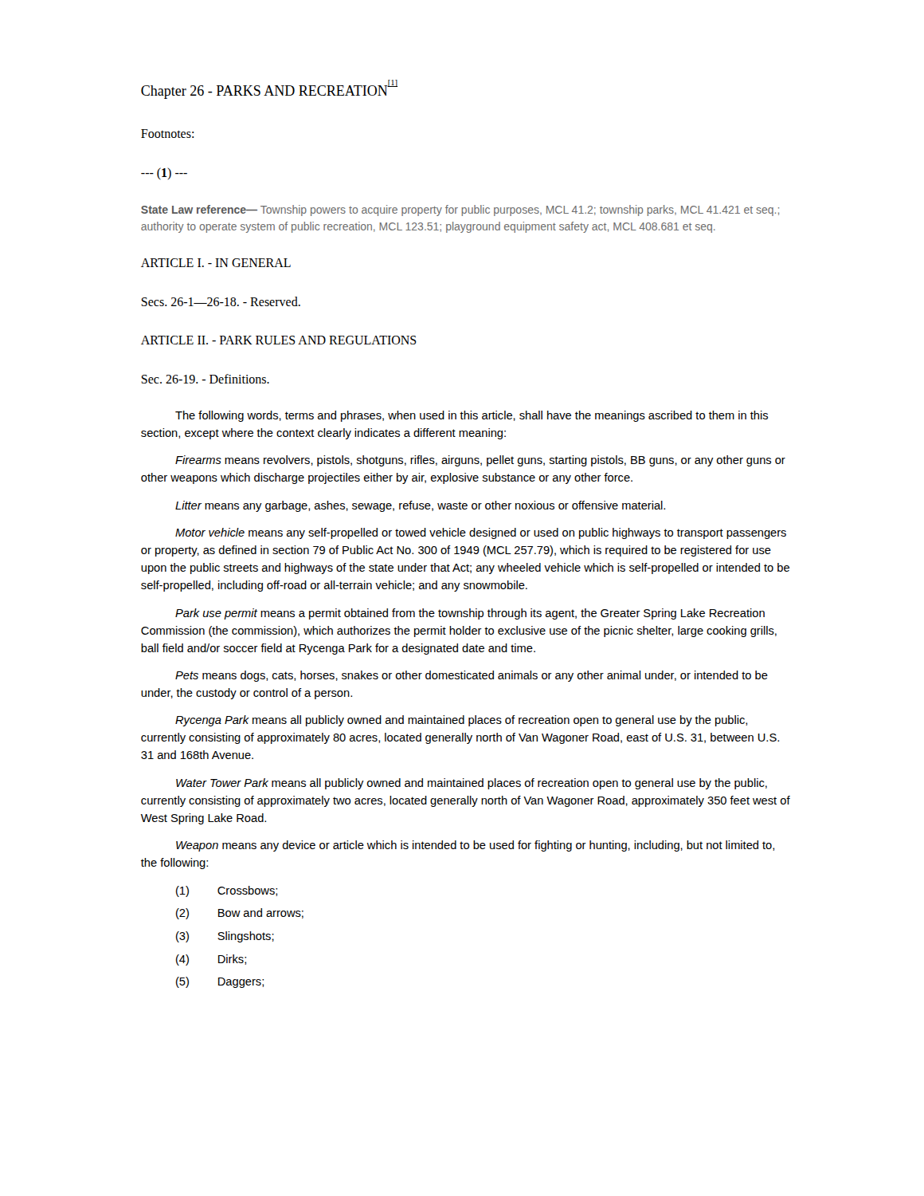Chapter 26 - PARKS AND RECREATION[1]
Footnotes:
--- (1) ---
State Law reference— Township powers to acquire property for public purposes, MCL 41.2; township parks, MCL 41.421 et seq.; authority to operate system of public recreation, MCL 123.51; playground equipment safety act, MCL 408.681 et seq.
ARTICLE I. - IN GENERAL
Secs. 26-1—26-18. - Reserved.
ARTICLE II. - PARK RULES AND REGULATIONS
Sec. 26-19. - Definitions.
The following words, terms and phrases, when used in this article, shall have the meanings ascribed to them in this section, except where the context clearly indicates a different meaning:
Firearms means revolvers, pistols, shotguns, rifles, airguns, pellet guns, starting pistols, BB guns, or any other guns or other weapons which discharge projectiles either by air, explosive substance or any other force.
Litter means any garbage, ashes, sewage, refuse, waste or other noxious or offensive material.
Motor vehicle means any self-propelled or towed vehicle designed or used on public highways to transport passengers or property, as defined in section 79 of Public Act No. 300 of 1949 (MCL 257.79), which is required to be registered for use upon the public streets and highways of the state under that Act; any wheeled vehicle which is self-propelled or intended to be self-propelled, including off-road or all-terrain vehicle; and any snowmobile.
Park use permit means a permit obtained from the township through its agent, the Greater Spring Lake Recreation Commission (the commission), which authorizes the permit holder to exclusive use of the picnic shelter, large cooking grills, ball field and/or soccer field at Rycenga Park for a designated date and time.
Pets means dogs, cats, horses, snakes or other domesticated animals or any other animal under, or intended to be under, the custody or control of a person.
Rycenga Park means all publicly owned and maintained places of recreation open to general use by the public, currently consisting of approximately 80 acres, located generally north of Van Wagoner Road, east of U.S. 31, between U.S. 31 and 168th Avenue.
Water Tower Park means all publicly owned and maintained places of recreation open to general use by the public, currently consisting of approximately two acres, located generally north of Van Wagoner Road, approximately 350 feet west of West Spring Lake Road.
Weapon means any device or article which is intended to be used for fighting or hunting, including, but not limited to, the following:
(1) Crossbows;
(2) Bow and arrows;
(3) Slingshots;
(4) Dirks;
(5) Daggers;